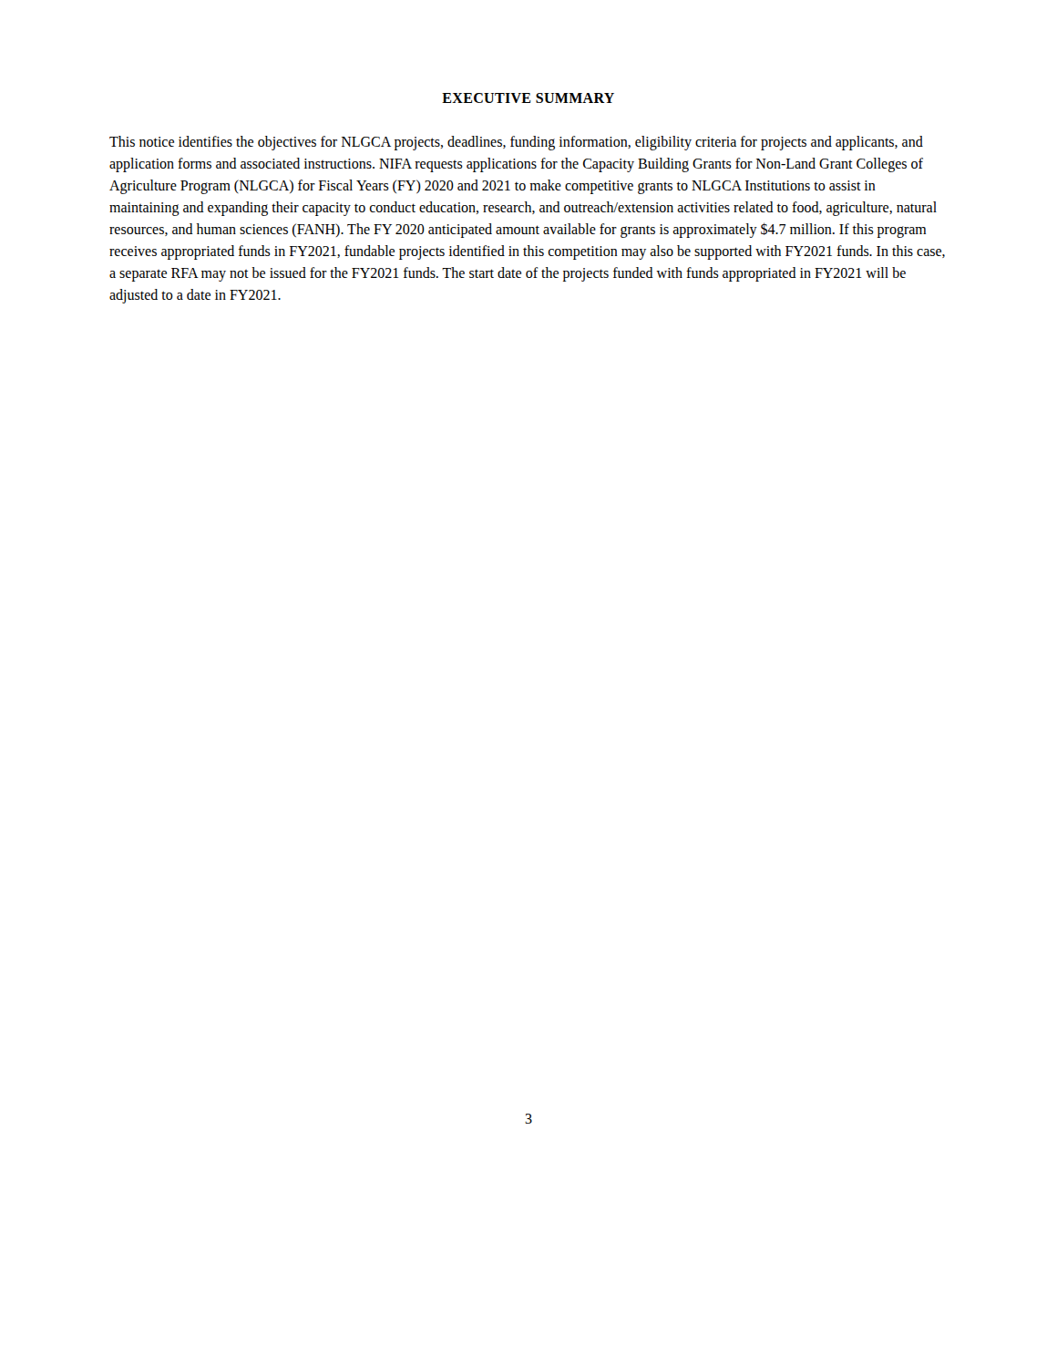EXECUTIVE SUMMARY
This notice identifies the objectives for NLGCA projects, deadlines, funding information, eligibility criteria for projects and applicants, and application forms and associated instructions. NIFA requests applications for the Capacity Building Grants for Non-Land Grant Colleges of Agriculture Program (NLGCA) for Fiscal Years (FY) 2020 and 2021 to make competitive grants to NLGCA Institutions to assist in maintaining and expanding their capacity to conduct education, research, and outreach/extension activities related to food, agriculture, natural resources, and human sciences (FANH). The FY 2020 anticipated amount available for grants is approximately $4.7 million. If this program receives appropriated funds in FY2021, fundable projects identified in this competition may also be supported with FY2021 funds. In this case, a separate RFA may not be issued for the FY2021 funds. The start date of the projects funded with funds appropriated in FY2021 will be adjusted to a date in FY2021.
3